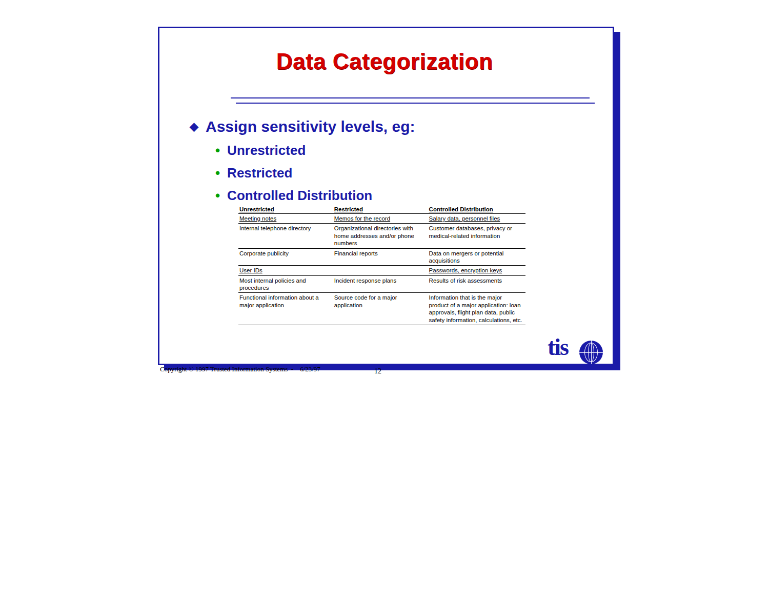Data Categorization
◆Assign sensitivity levels, eg:
•Unrestricted
•Restricted
•Controlled Distribution
| Unrestricted | Restricted | Controlled Distribution |
| --- | --- | --- |
| Meeting notes | Memos for the record | Salary data, personnel files |
| Internal telephone directory | Organizational directories with home addresses and/or phone numbers | Customer databases, privacy or medical-related information |
| Corporate publicity | Financial reports | Data on mergers or potential acquisitions |
| User IDs | | Passwords, encryption keys |
| Most internal policies and procedures | Incident response plans | Results of risk assessments |
| Functional information about a major application | Source code for a major application | Information that is the major product of a major application: loan approvals, flight plan data, public safety information, calculations, etc. |
Copyright © 1997 Trusted Information Systems - 6/23/97
12
tis